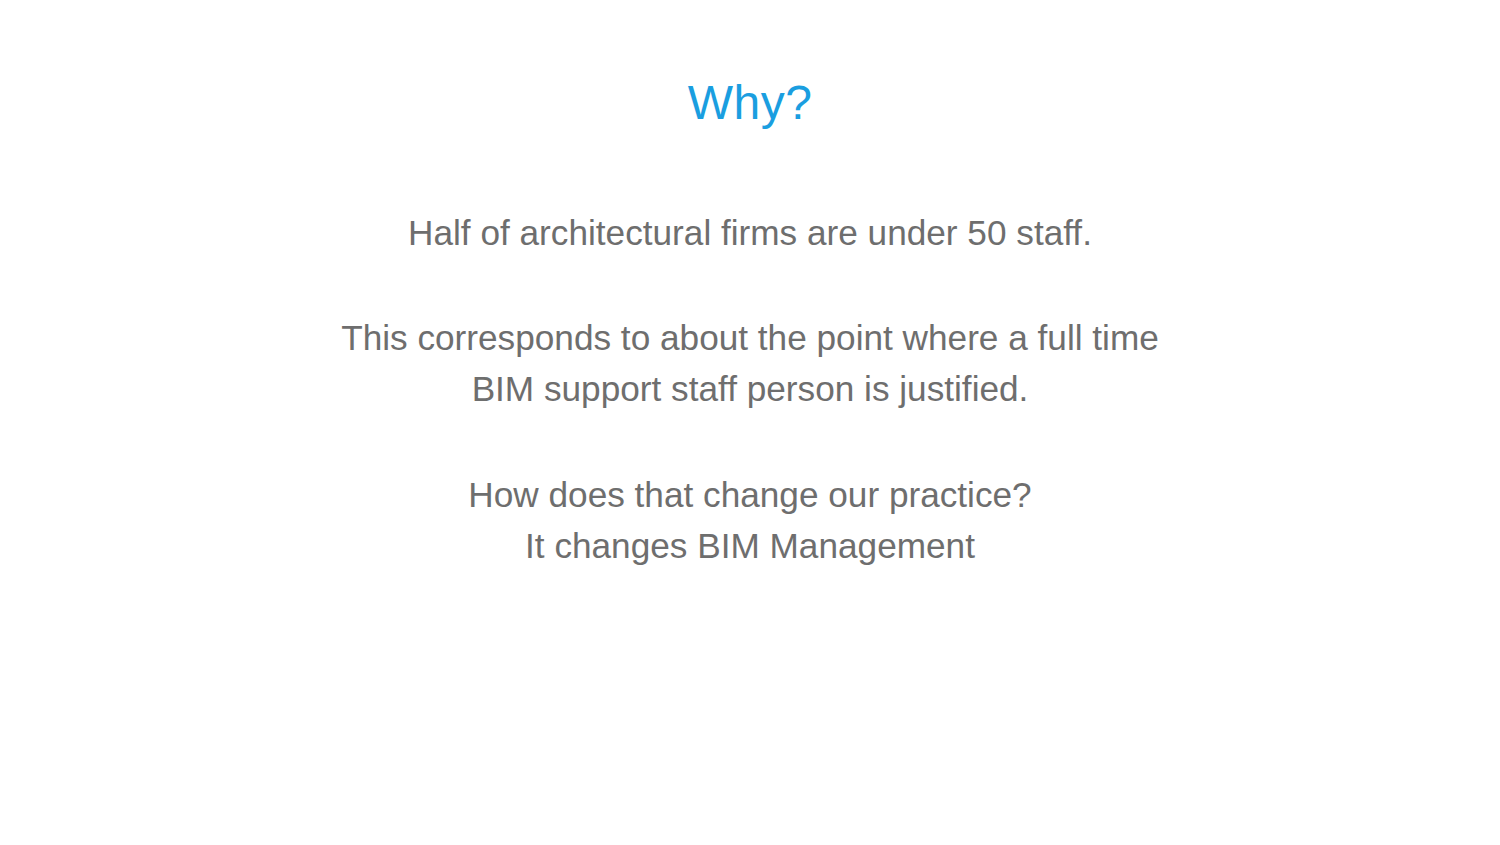Why?
Half of architectural firms are under 50 staff.
This corresponds to about the point where a full time
BIM support staff person is justified.
How does that change our practice?
It changes BIM Management